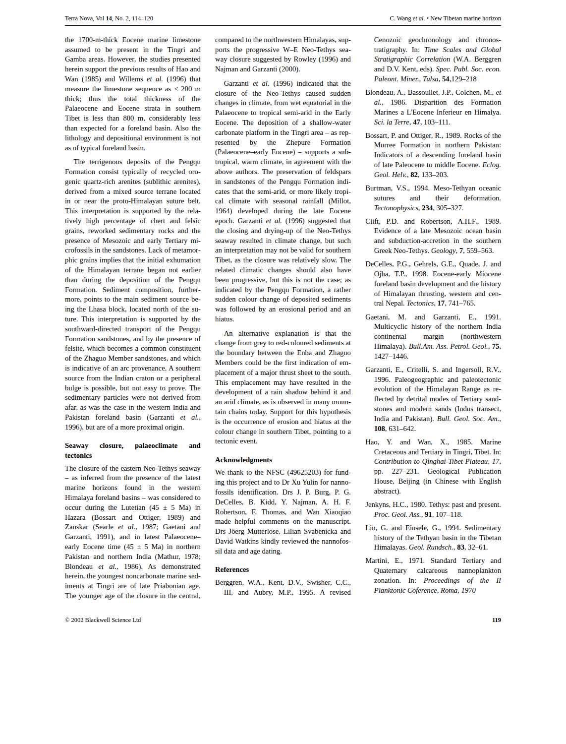Terra Nova, Vol 14, No. 2, 114–120
C. Wang et al. • New Tibetan marine horizon
the 1700-m-thick Eocene marine limestone assumed to be present in the Tingri and Gamba areas. However, the studies presented herein support the previous results of Hao and Wan (1985) and Willems et al. (1996) that measure the limestone sequence as ≤ 200 m thick; thus the total thickness of the Palaeocene and Eocene strata in southern Tibet is less than 800 m, considerably less than expected for a foreland basin. Also the lithology and depositional environment is not as of typical foreland basin.
The terrigenous deposits of the Pengqu Formation consist typically of recycled orogenic quartz-rich arenites (sublithic arenites), derived from a mixed source terrane located in or near the proto-Himalayan suture belt. This interpretation is supported by the relatively high percentage of chert and felsic grains, reworked sedimentary rocks and the presence of Mesozoic and early Tertiary microfossils in the sandstones. Lack of metamorphic grains implies that the initial exhumation of the Himalayan terrane began not earlier than during the deposition of the Pengqu Formation. Sediment composition, furthermore, points to the main sediment source being the Lhasa block, located north of the suture. This interpretation is supported by the southward-directed transport of the Pengqu Formation sandstones, and by the presence of felsite, which becomes a common constituent of the Zhaguo Member sandstones, and which is indicative of an arc provenance. A southern source from the Indian craton or a peripheral bulge is possible, but not easy to prove. The sedimentary particles were not derived from afar, as was the case in the western India and Pakistan foreland basin (Garzanti et al., 1996), but are of a more proximal origin.
Seaway closure, palaeoclimate and tectonics
The closure of the eastern Neo-Tethys seaway – as inferred from the presence of the latest marine horizons found in the western Himalaya foreland basins – was considered to occur during the Lutetian (45 ± 5 Ma) in Hazara (Bossart and Ottiger, 1989) and Zanskar (Searle et al., 1987; Gaetani and Garzanti, 1991), and in latest Palaeocene–early Eocene time (45 ± 5 Ma) in northern Pakistan and northern India (Mathur, 1978; Blondeau et al., 1986). As demonstrated herein, the youngest noncarbonate marine sediments at Tingri are of late Priabonian age. The younger age of the closure in the central, compared to the northwestern Himalayas, supports the progressive W–E Neo-Tethys seaway closure suggested by Rowley (1996) and Najman and Garzanti (2000).
Garzanti et al. (1996) indicated that the closure of the Neo-Tethys caused sudden changes in climate, from wet equatorial in the Palaeocene to tropical semi-arid in the Early Eocene. The deposition of a shallow-water carbonate platform in the Tingri area – as represented by the Zhepure Formation (Palaeocene–early Eocene) – supports a subtropical, warm climate, in agreement with the above authors. The preservation of feldspars in sandstones of the Pengqu Formation indicates that the semi-arid, or more likely tropical climate with seasonal rainfall (Millot, 1964) developed during the late Eocene epoch. Garzanti et al. (1996) suggested that the closing and drying-up of the Neo-Tethys seaway resulted in climate change, but such an interpretation may not be valid for southern Tibet, as the closure was relatively slow. The related climatic changes should also have been progressive, but this is not the case; as indicated by the Pengqu Formation, a rather sudden colour change of deposited sediments was followed by an erosional period and an hiatus.
An alternative explanation is that the change from grey to red-coloured sediments at the boundary between the Enba and Zhaguo Members could be the first indication of emplacement of a major thrust sheet to the south. This emplacement may have resulted in the development of a rain shadow behind it and an arid climate, as is observed in many mountain chains today. Support for this hypothesis is the occurrence of erosion and hiatus at the colour change in southern Tibet, pointing to a tectonic event.
Acknowledgments
We thank to the NFSC (49625203) for funding this project and to Dr Xu Yulin for nannofossils identification. Drs J. P. Burg, P. G. DeCelles, B. Kidd, Y. Najman, A. H. F. Robertson, F. Thomas, and Wan Xiaoqiao made helpful comments on the manuscript. Drs Jöerg Mutterlose, Lilian Svabenicka and David Watkins kindly reviewed the nannofossil data and age dating.
References
Berggren, W.A., Kent, D.V., Swisher, C.C., III, and Aubry, M.P., 1995. A revised Cenozoic geochronology and chronostratigraphy. In: Time Scales and Global Stratigraphic Correlation (W.A. Berggren and D.V. Kent, eds). Spec. Publ. Soc. econ. Paleont. Miner., Tulsa, 54,129–218
Blondeau, A., Bassoullet, J.P., Colchen, M., et al., 1986. Disparition des Formation Marines a L'Eocene Inferieur en Himalya. Sci. la Terre, 47, 103–111.
Bossart, P. and Ottiger, R., 1989. Rocks of the Murree Formation in northern Pakistan: Indicators of a descending foreland basin of late Paleocene to middle Eocene. Eclog. Geol. Helv., 82, 133–203.
Burtman, V.S., 1994. Meso-Tethyan oceanic sutures and their deformation. Tectonophysics, 234, 305–327.
Clift, P.D. and Robertson, A.H.F., 1989. Evidence of a late Mesozoic ocean basin and subduction-accretion in the southern Greek Neo-Tethys. Geology, 7, 559–563.
DeCelles, P.G., Gehrels, G.E., Quade, J. and Ojha, T.P., 1998. Eocene-early Miocene foreland basin development and the history of Himalayan thrusting, western and central Nepal. Tectonics, 17, 741–765.
Gaetani, M. and Garzanti, E., 1991. Multicyclic history of the northern India continental margin (northwestern Himalaya). Bull.Am. Ass. Petrol. Geol., 75, 1427–1446.
Garzanti, E., Critelli, S. and Ingersoll, R.V., 1996. Paleogeographic and paleotectonic evolution of the Himalayan Range as reflected by detrital modes of Tertiary sandstones and modern sands (Indus transect, India and Pakistan). Bull. Geol. Soc. Am., 108, 631–642.
Hao, Y. and Wan, X., 1985. Marine Cretaceous and Tertiary in Tingri, Tibet. In: Contribution to Qinghai-Tibet Plateau, 17, pp. 227–231. Geological Publication House, Beijing (in Chinese with English abstract).
Jenkyns, H.C., 1980. Tethys: past and present. Proc. Geol. Ass., 91, 107–118.
Liu, G. and Einsele, G., 1994. Sedimentary history of the Tethyan basin in the Tibetan Himalayas. Geol. Rundsch., 83, 32–61.
Martini, E., 1971. Standard Tertiary and Quaternary calcareous nannoplankton zonation. In: Proceedings of the II Planktonic Coference, Roma, 1970
© 2002 Blackwell Science Ltd
119